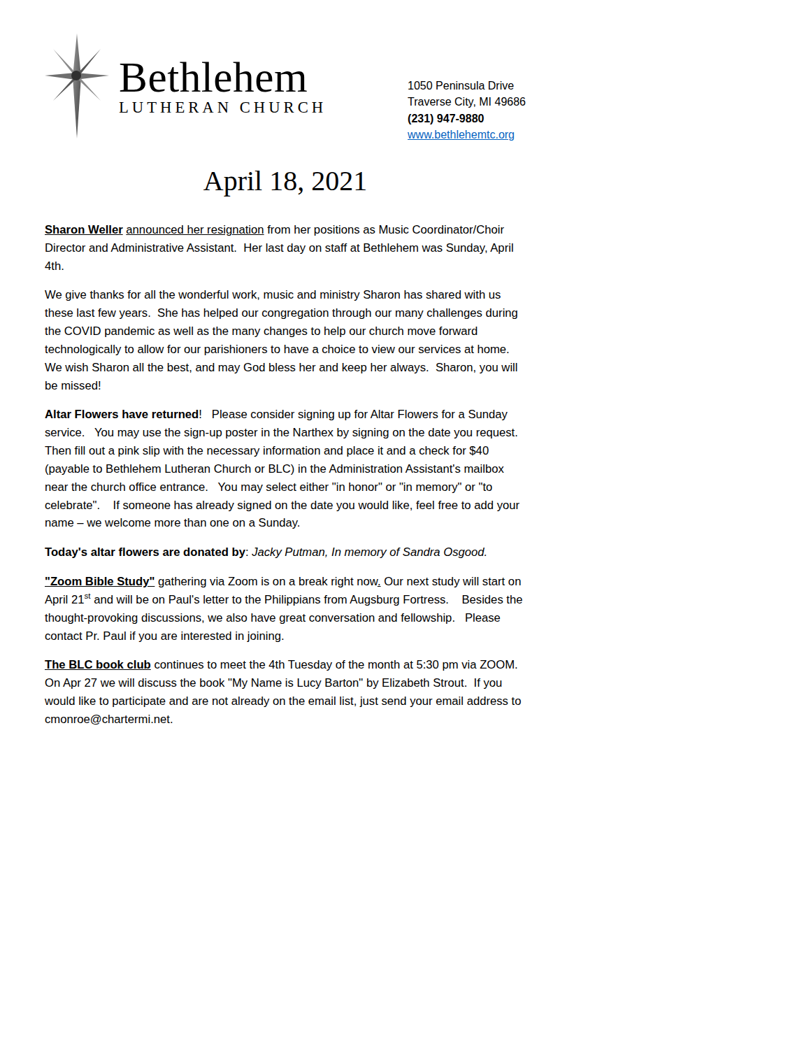Bethlehem
LUTHERAN CHURCH
1050 Peninsula Drive
Traverse City, MI 49686
(231) 947-9880
www.bethlehemtc.org
April 18, 2021
Sharon Weller announced her resignation from her positions as Music Coordinator/Choir Director and Administrative Assistant. Her last day on staff at Bethlehem was Sunday, April 4th.
We give thanks for all the wonderful work, music and ministry Sharon has shared with us these last few years. She has helped our congregation through our many challenges during the COVID pandemic as well as the many changes to help our church move forward technologically to allow for our parishioners to have a choice to view our services at home. We wish Sharon all the best, and may God bless her and keep her always. Sharon, you will be missed!
Altar Flowers have returned! Please consider signing up for Altar Flowers for a Sunday service. You may use the sign-up poster in the Narthex by signing on the date you request. Then fill out a pink slip with the necessary information and place it and a check for $40 (payable to Bethlehem Lutheran Church or BLC) in the Administration Assistant's mailbox near the church office entrance. You may select either "in honor" or "in memory" or "to celebrate". If someone has already signed on the date you would like, feel free to add your name – we welcome more than one on a Sunday.
Today's altar flowers are donated by: Jacky Putman, In memory of Sandra Osgood.
"Zoom Bible Study" gathering via Zoom is on a break right now. Our next study will start on April 21st and will be on Paul's letter to the Philippians from Augsburg Fortress. Besides the thought-provoking discussions, we also have great conversation and fellowship. Please contact Pr. Paul if you are interested in joining.
The BLC book club continues to meet the 4th Tuesday of the month at 5:30 pm via ZOOM. On Apr 27 we will discuss the book "My Name is Lucy Barton" by Elizabeth Strout. If you would like to participate and are not already on the email list, just send your email address to cmonroe@chartermi.net.